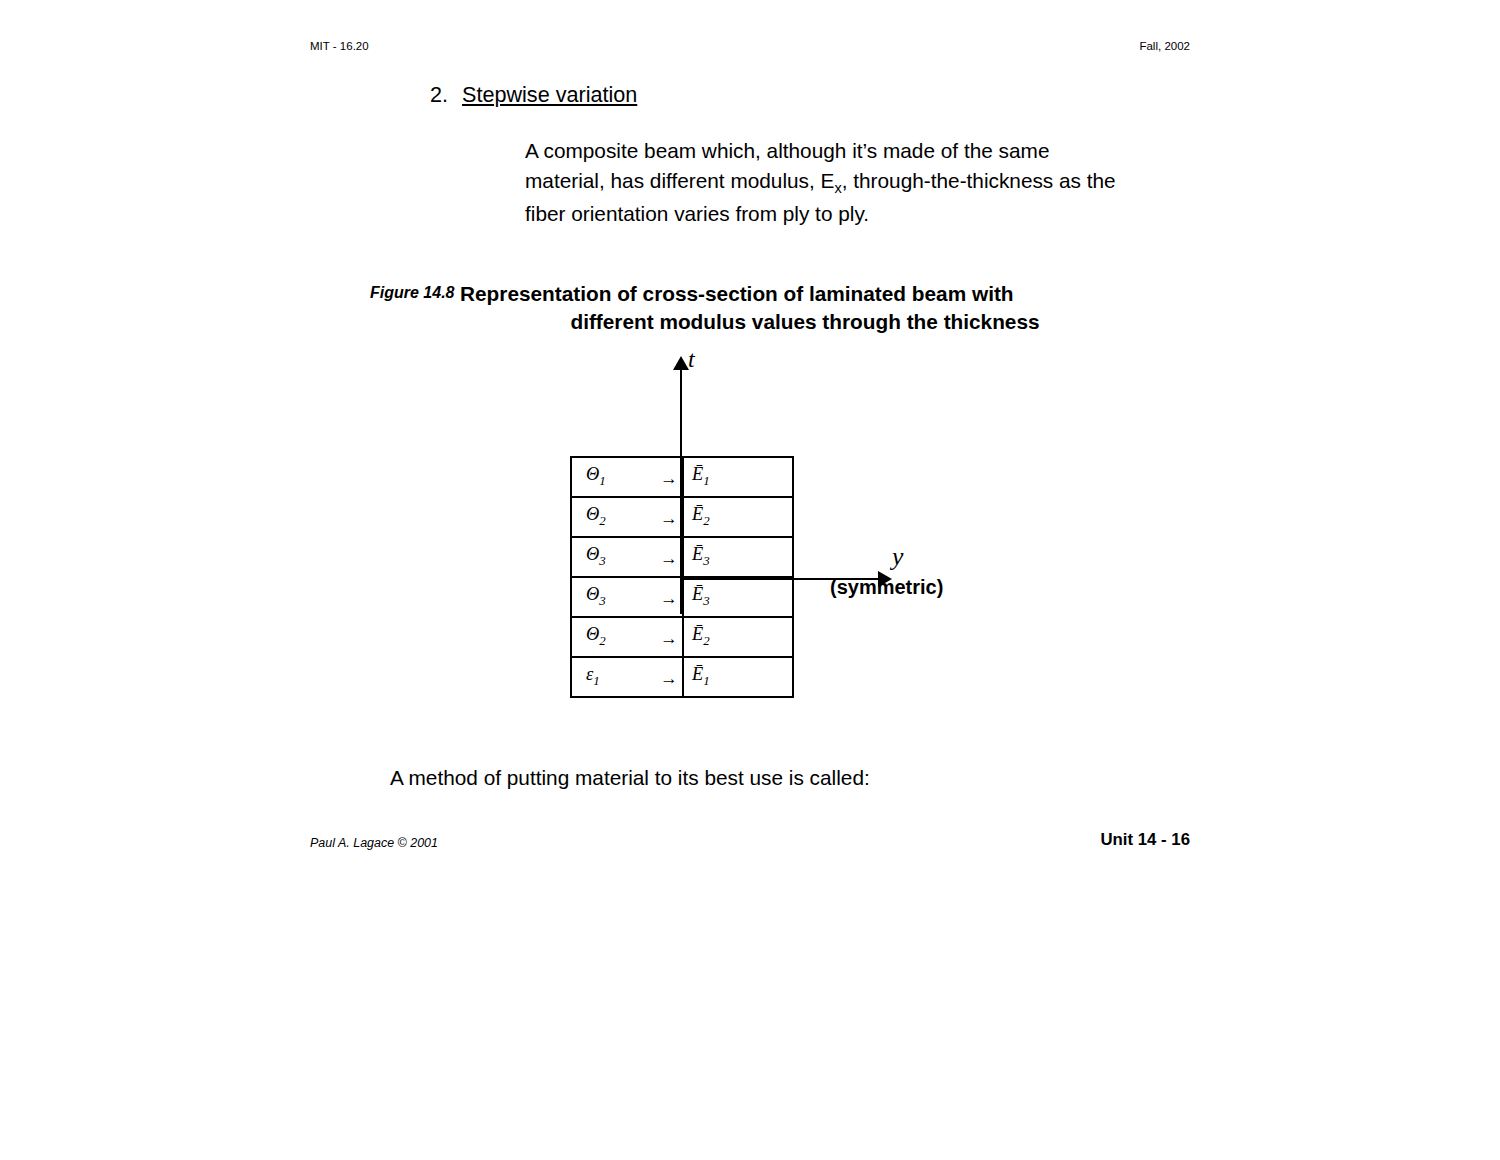MIT - 16.20
Fall, 2002
2. Stepwise variation
A composite beam which, although it’s made of the same material, has different modulus, Ex, through-the-thickness as the fiber orientation varies from ply to ply.
Figure 14.8
Representation of cross-section of laminated beam with different modulus values through the thickness
t
y
Θ1→Ē1
Θ2→Ē2
Θ3→Ē3
Θ3→Ē3
Θ2→Ē2
ε1→Ē1
(symmetric)
A method of putting material to its best use is called:
Paul A. Lagace © 2001
Unit 14 - 16